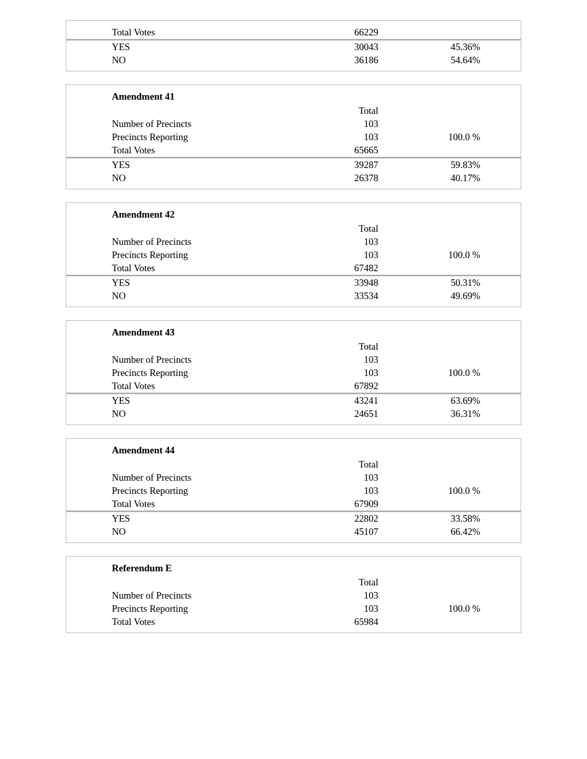| Total Votes | 66229 | |
| YES | 30043 | 45.36% |
| NO | 36186 | 54.64% |
| Amendment 41 |
| | Total | |
| Number of Precincts | 103 | |
| Precincts Reporting | 103 | 100.0 % |
| Total Votes | 65665 | |
| YES | 39287 | 59.83% |
| NO | 26378 | 40.17% |
| Amendment 42 |
| | Total | |
| Number of Precincts | 103 | |
| Precincts Reporting | 103 | 100.0 % |
| Total Votes | 67482 | |
| YES | 33948 | 50.31% |
| NO | 33534 | 49.69% |
| Amendment 43 |
| | Total | |
| Number of Precincts | 103 | |
| Precincts Reporting | 103 | 100.0 % |
| Total Votes | 67892 | |
| YES | 43241 | 63.69% |
| NO | 24651 | 36.31% |
| Amendment 44 |
| | Total | |
| Number of Precincts | 103 | |
| Precincts Reporting | 103 | 100.0 % |
| Total Votes | 67909 | |
| YES | 22802 | 33.58% |
| NO | 45107 | 66.42% |
| Referendum E |
| | Total | |
| Number of Precincts | 103 | |
| Precincts Reporting | 103 | 100.0 % |
| Total Votes | 65984 | |